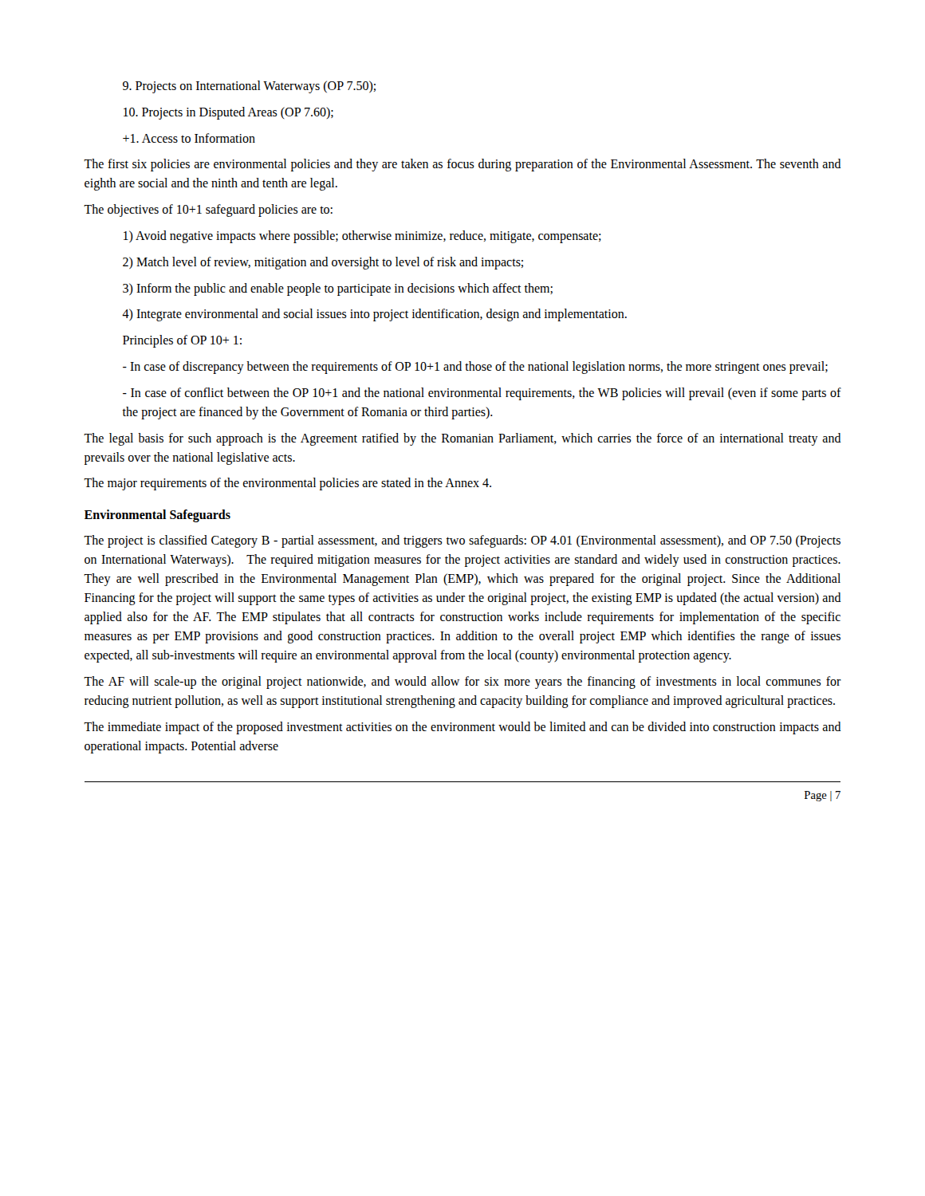9. Projects on International Waterways (OP 7.50);
10. Projects in Disputed Areas (OP 7.60);
+1. Access to Information
The first six policies are environmental policies and they are taken as focus during preparation of the Environmental Assessment. The seventh and eighth are social and the ninth and tenth are legal.
The objectives of 10+1 safeguard policies are to:
1) Avoid negative impacts where possible; otherwise minimize, reduce, mitigate, compensate;
2) Match level of review, mitigation and oversight to level of risk and impacts;
3) Inform the public and enable people to participate in decisions which affect them;
4) Integrate environmental and social issues into project identification, design and implementation.
Principles of OP 10+ 1:
- In case of discrepancy between the requirements of OP 10+1 and those of the national legislation norms, the more stringent ones prevail;
- In case of conflict between the OP 10+1 and the national environmental requirements, the WB policies will prevail (even if some parts of the project are financed by the Government of Romania or third parties).
The legal basis for such approach is the Agreement ratified by the Romanian Parliament, which carries the force of an international treaty and prevails over the national legislative acts.
The major requirements of the environmental policies are stated in the Annex 4.
Environmental Safeguards
The project is classified Category B - partial assessment, and triggers two safeguards: OP 4.01 (Environmental assessment), and OP 7.50 (Projects on International Waterways). The required mitigation measures for the project activities are standard and widely used in construction practices. They are well prescribed in the Environmental Management Plan (EMP), which was prepared for the original project. Since the Additional Financing for the project will support the same types of activities as under the original project, the existing EMP is updated (the actual version) and applied also for the AF. The EMP stipulates that all contracts for construction works include requirements for implementation of the specific measures as per EMP provisions and good construction practices. In addition to the overall project EMP which identifies the range of issues expected, all sub-investments will require an environmental approval from the local (county) environmental protection agency.
The AF will scale-up the original project nationwide, and would allow for six more years the financing of investments in local communes for reducing nutrient pollution, as well as support institutional strengthening and capacity building for compliance and improved agricultural practices.
The immediate impact of the proposed investment activities on the environment would be limited and can be divided into construction impacts and operational impacts. Potential adverse
Page | 7